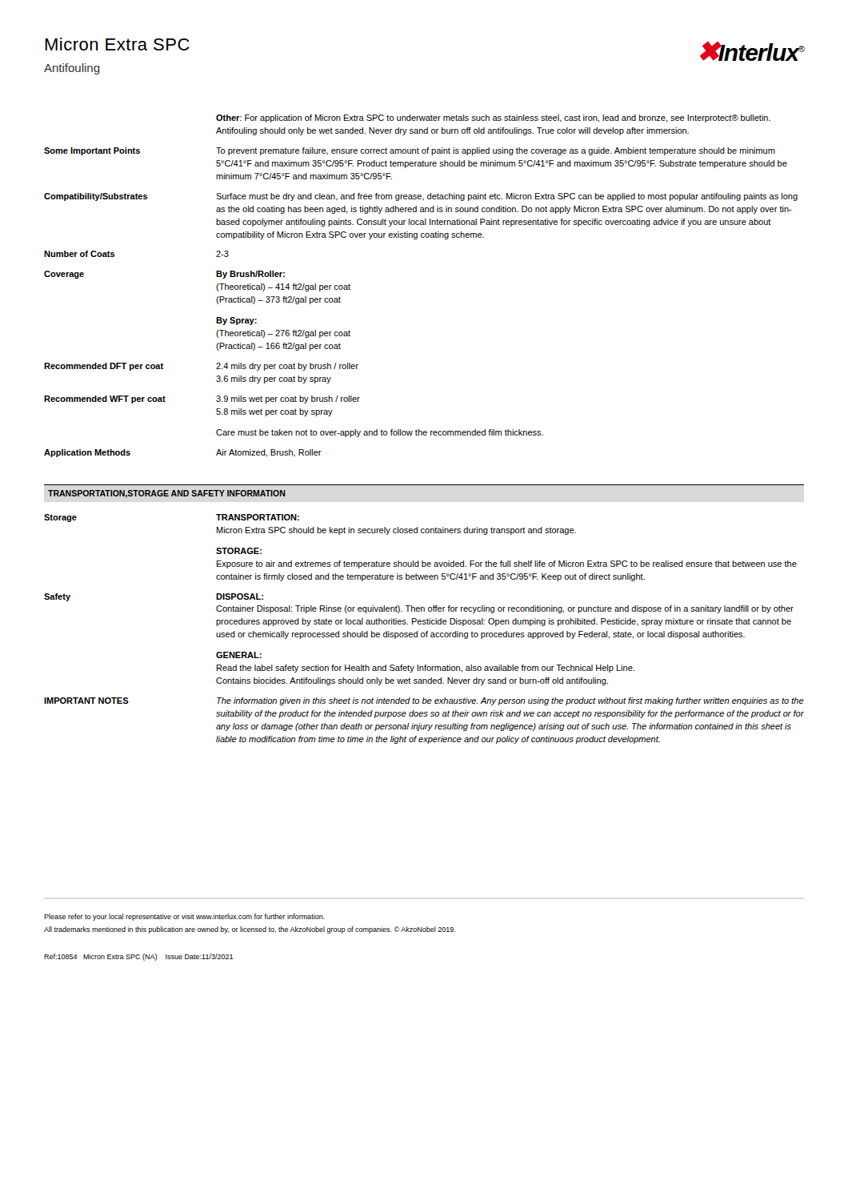Micron Extra SPC
Antifouling
✖Interlux®
| | Other : For application of Micron Extra SPC to underwater metals such as stainless steel, cast iron, lead and bronze, see Interprotect® bulletin. Antifouling should only be wet sanded. Never dry sand or burn off old antifoulings. True color will develop after immersion. |
| Some Important Points | To prevent premature failure, ensure correct amount of paint is applied using the coverage as a guide. Ambient temperature should be minimum 5°C/41°F and maximum 35°C/95°F. Product temperature should be minimum 5°C/41°F and maximum 35°C/95°F. Substrate temperature should be minimum 7°C/45°F and maximum 35°C/95°F. |
| Compatibility/Substrates | Surface must be dry and clean, and free from grease, detaching paint etc. Micron Extra SPC can be applied to most popular antifouling paints as long as the old coating has been aged, is tightly adhered and is in sound condition. Do not apply Micron Extra SPC over aluminum. Do not apply over tin-based copolymer antifouling paints. Consult your local International Paint representative for specific overcoating advice if you are unsure about compatibility of Micron Extra SPC over your existing coating scheme. |
| Number of Coats | 2-3 |
| Coverage | By Brush/Roller: (Theoretical) – 414 ft2/gal per coat (Practical) – 373 ft2/gal per coat By Spray: (Theoretical) – 276 ft2/gal per coat (Practical) – 166 ft2/gal per coat |
| Recommended DFT per coat | 2.4 mils dry per coat by brush / roller 3.6 mils dry per coat by spray |
| Recommended WFT per coat | 3.9 mils wet per coat by brush / roller 5.8 mils wet per coat by spray Care must be taken not to over-apply and to follow the recommended film thickness. |
| Application Methods | Air Atomized, Brush, Roller |
TRANSPORTATION,STORAGE AND SAFETY INFORMATION
| Storage | TRANSPORTATION: Micron Extra SPC should be kept in securely closed containers during transport and storage. STORAGE: Exposure to air and extremes of temperature should be avoided. For the full shelf life of Micron Extra SPC to be realised ensure that between use the container is firmly closed and the temperature is between 5°C/41°F and 35°C/95°F. Keep out of direct sunlight. |
| Safety | DISPOSAL: Container Disposal: Triple Rinse (or equivalent). Then offer for recycling or reconditioning, or puncture and dispose of in a sanitary landfill or by other procedures approved by state or local authorities. Pesticide Disposal: Open dumping is prohibited. Pesticide, spray mixture or rinsate that cannot be used or chemically reprocessed should be disposed of according to procedures approved by Federal, state, or local disposal authorities. GENERAL: Read the label safety section for Health and Safety Information, also available from our Technical Help Line. Contains biocides. Antifoulings should only be wet sanded. Never dry sand or burn-off old antifouling. |
| IMPORTANT NOTES | The information given in this sheet is not intended to be exhaustive. Any person using the product without first making further written enquiries as to the suitability of the product for the intended purpose does so at their own risk and we can accept no responsibility for the performance of the product or for any loss or damage (other than death or personal injury resulting from negligence) arising out of such use. The information contained in this sheet is liable to modification from time to time in the light of experience and our policy of continuous product development. |
Please refer to your local representative or visit www.interlux.com for further information.
All trademarks mentioned in this publication are owned by, or licensed to, the AkzoNobel group of companies. © AkzoNobel 2019.
Ref:10854 Micron Extra SPC (NA) Issue Date:11/3/2021